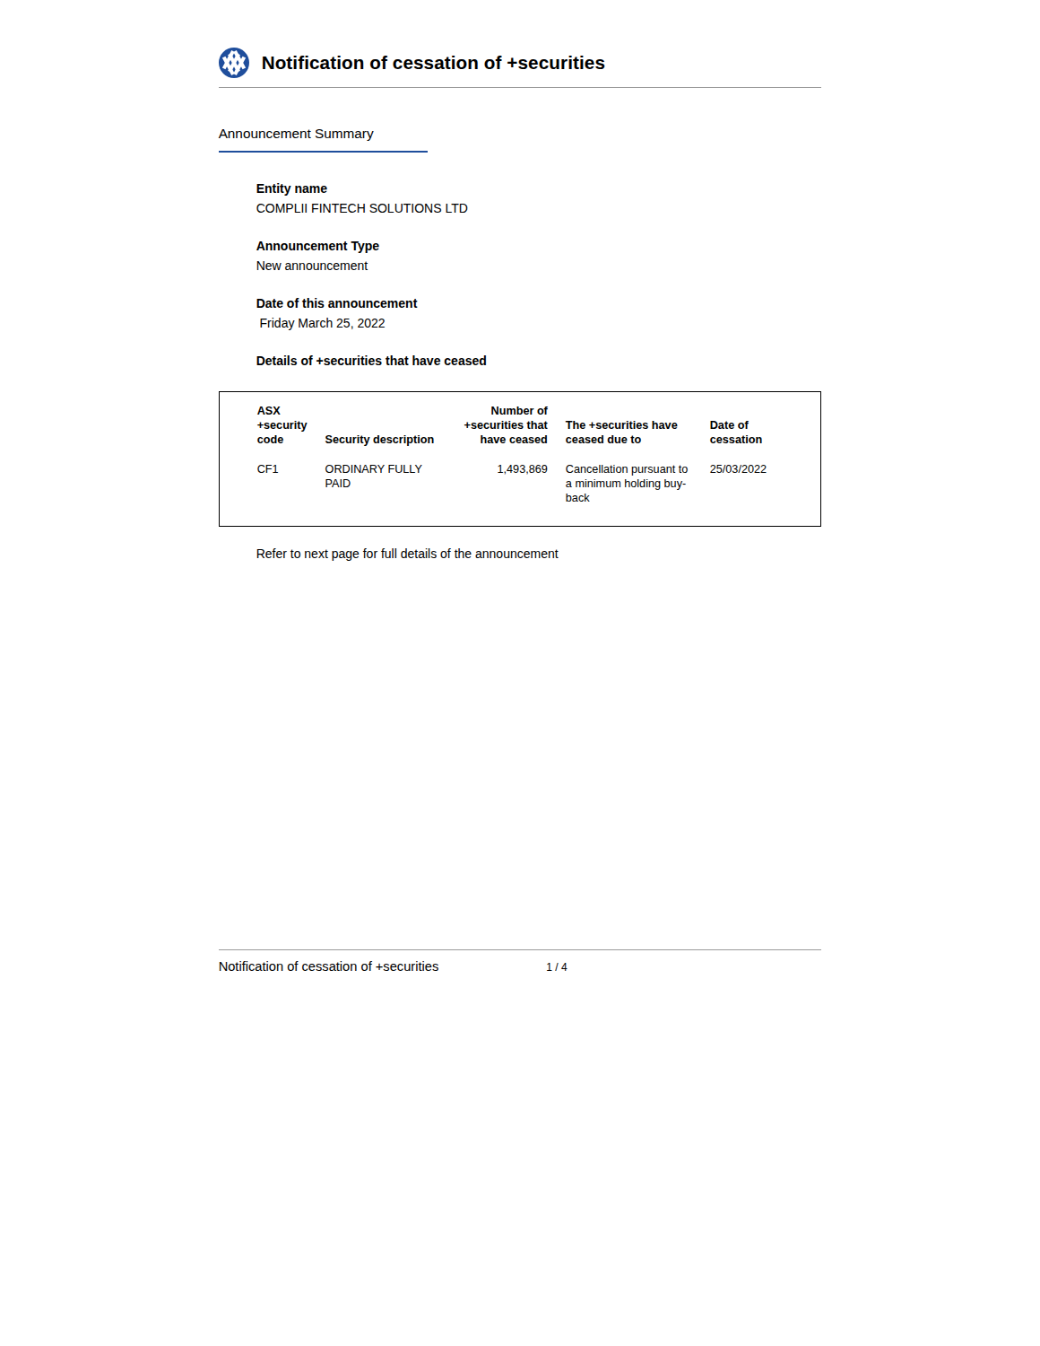Notification of cessation of +securities
Announcement Summary
Entity name
COMPLII FINTECH SOLUTIONS LTD
Announcement Type
New announcement
Date of this announcement
Friday March 25, 2022
Details of +securities that have ceased
| ASX +security code | Security description | Number of +securities that have ceased | The +securities have ceased due to | Date of cessation |
| --- | --- | --- | --- | --- |
| CF1 | ORDINARY FULLY PAID | 1,493,869 | Cancellation pursuant to a minimum holding buy-back | 25/03/2022 |
Refer to next page for full details of the announcement
Notification of cessation of +securities 1 / 4